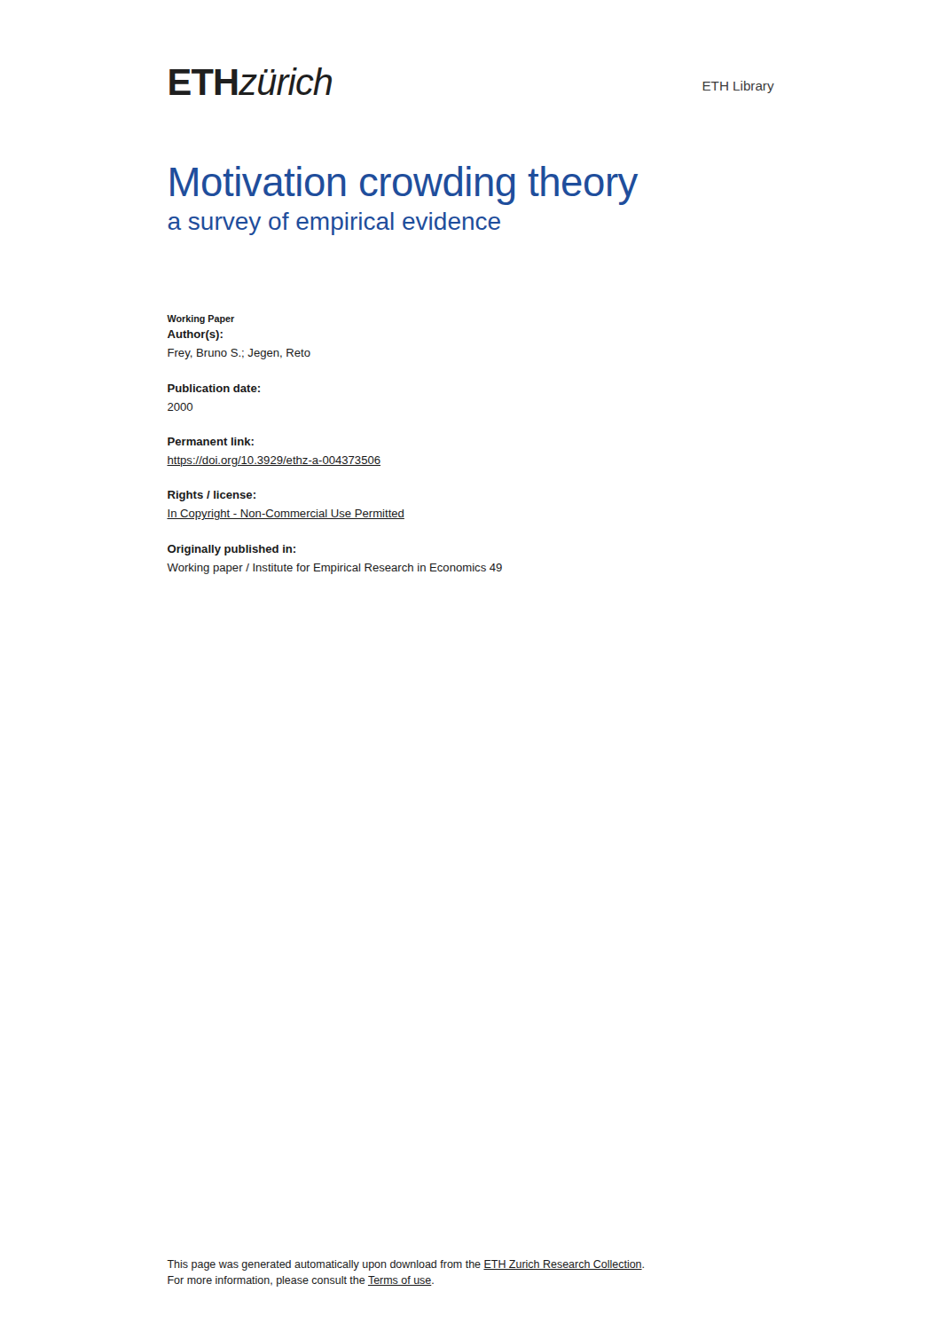ETH zürich
ETH Library
Motivation crowding theory
a survey of empirical evidence
Working Paper
Author(s):
Frey, Bruno S.; Jegen, Reto
Publication date:
2000
Permanent link:
https://doi.org/10.3929/ethz-a-004373506
Rights / license:
In Copyright - Non-Commercial Use Permitted
Originally published in:
Working paper / Institute for Empirical Research in Economics 49
This page was generated automatically upon download from the ETH Zurich Research Collection.
For more information, please consult the Terms of use.